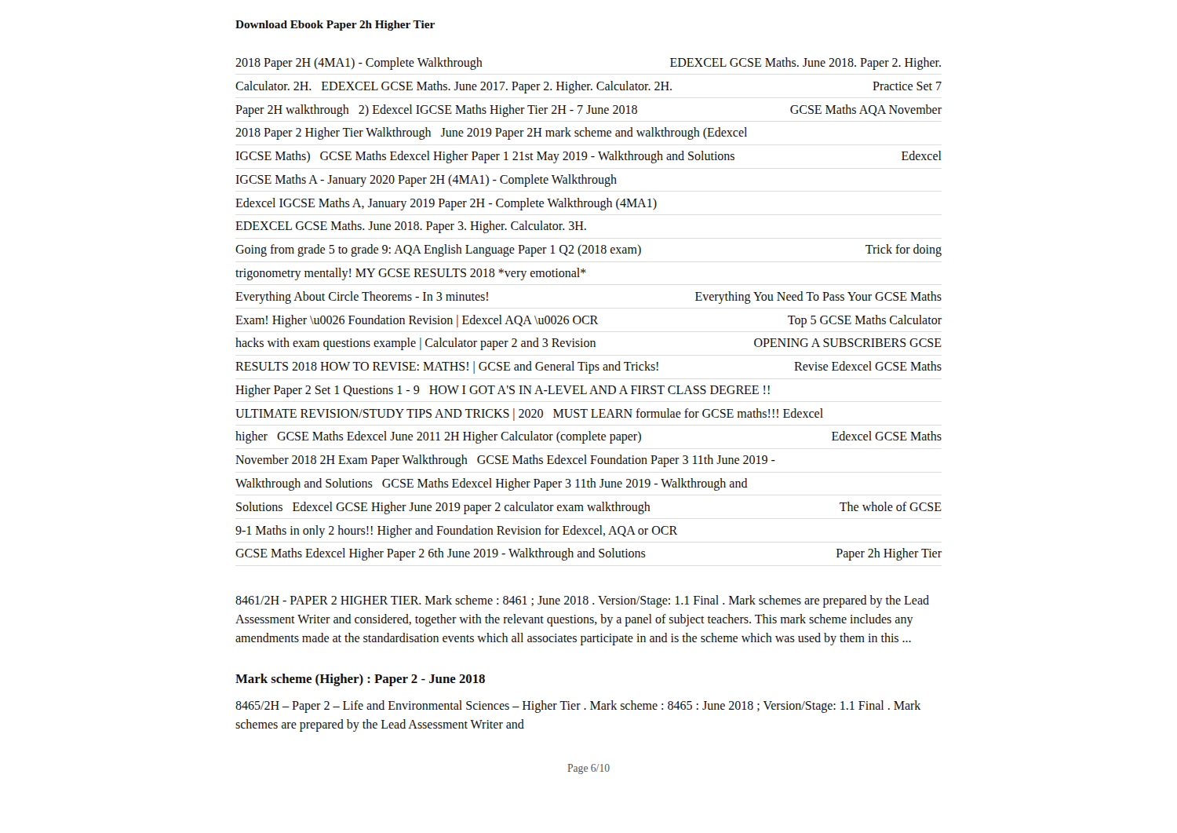Download Ebook Paper 2h Higher Tier
2018 Paper 2H (4MA1) - Complete Walkthrough EDEXCEL GCSE Maths. June 2018. Paper 2. Higher.
Calculator. 2H. EDEXCEL GCSE Maths. June 2017. Paper 2. Higher. Calculator. 2H. Practice Set 7
Paper 2H walkthrough 2) Edexcel IGCSE Maths Higher Tier 2H - 7 June 2018 GCSE Maths AQA November
2018 Paper 2 Higher Tier Walkthrough June 2019 Paper 2H mark scheme and walkthrough (Edexcel
IGCSE Maths) GCSE Maths Edexcel Higher Paper 1 21st May 2019 - Walkthrough and Solutions Edexcel
IGCSE Maths A - January 2020 Paper 2H (4MA1) - Complete Walkthrough
Edexcel IGCSE Maths A, January 2019 Paper 2H - Complete Walkthrough (4MA1)
EDEXCEL GCSE Maths. June 2018. Paper 3. Higher. Calculator. 3H.
Going from grade 5 to grade 9: AQA English Language Paper 1 Q2 (2018 exam) Trick for doing
trigonometry mentally! MY GCSE RESULTS 2018 *very emotional*
Everything About Circle Theorems - In 3 minutes! Everything You Need To Pass Your GCSE Maths
Exam! Higher \u0026 Foundation Revision | Edexcel AQA \u0026 OCR Top 5 GCSE Maths Calculator
hacks with exam questions example | Calculator paper 2 and 3 Revision OPENING A SUBSCRIBERS GCSE
RESULTS 2018 HOW TO REVISE: MATHS! | GCSE and General Tips and Tricks! Revise Edexcel GCSE Maths
Higher Paper 2 Set 1 Questions 1 - 9 HOW I GOT A'S IN A-LEVEL AND A FIRST CLASS DEGREE !!
ULTIMATE REVISION/STUDY TIPS AND TRICKS | 2020 MUST LEARN formulae for GCSE maths!!! Edexcel
higher GCSE Maths Edexcel June 2011 2H Higher Calculator (complete paper) Edexcel GCSE Maths
November 2018 2H Exam Paper Walkthrough GCSE Maths Edexcel Foundation Paper 3 11th June 2019 -
Walkthrough and Solutions GCSE Maths Edexcel Higher Paper 3 11th June 2019 - Walkthrough and
Solutions Edexcel GCSE Higher June 2019 paper 2 calculator exam walkthrough The whole of GCSE
9-1 Maths in only 2 hours!! Higher and Foundation Revision for Edexcel, AQA or OCR
GCSE Maths Edexcel Higher Paper 2 6th June 2019 - Walkthrough and Solutions Paper 2h Higher Tier
8461/2H - PAPER 2 HIGHER TIER. Mark scheme : 8461 ; June 2018 . Version/Stage: 1.1 Final . Mark schemes are prepared by the Lead Assessment Writer and considered, together with the relevant questions, by a panel of subject teachers. This mark scheme includes any amendments made at the standardisation events which all associates participate in and is the scheme which was used by them in this ...
Mark scheme (Higher) : Paper 2 - June 2018
8465/2H – Paper 2 – Life and Environmental Sciences – Higher Tier . Mark scheme : 8465 : June 2018 ; Version/Stage: 1.1 Final . Mark schemes are prepared by the Lead Assessment Writer and
Page 6/10